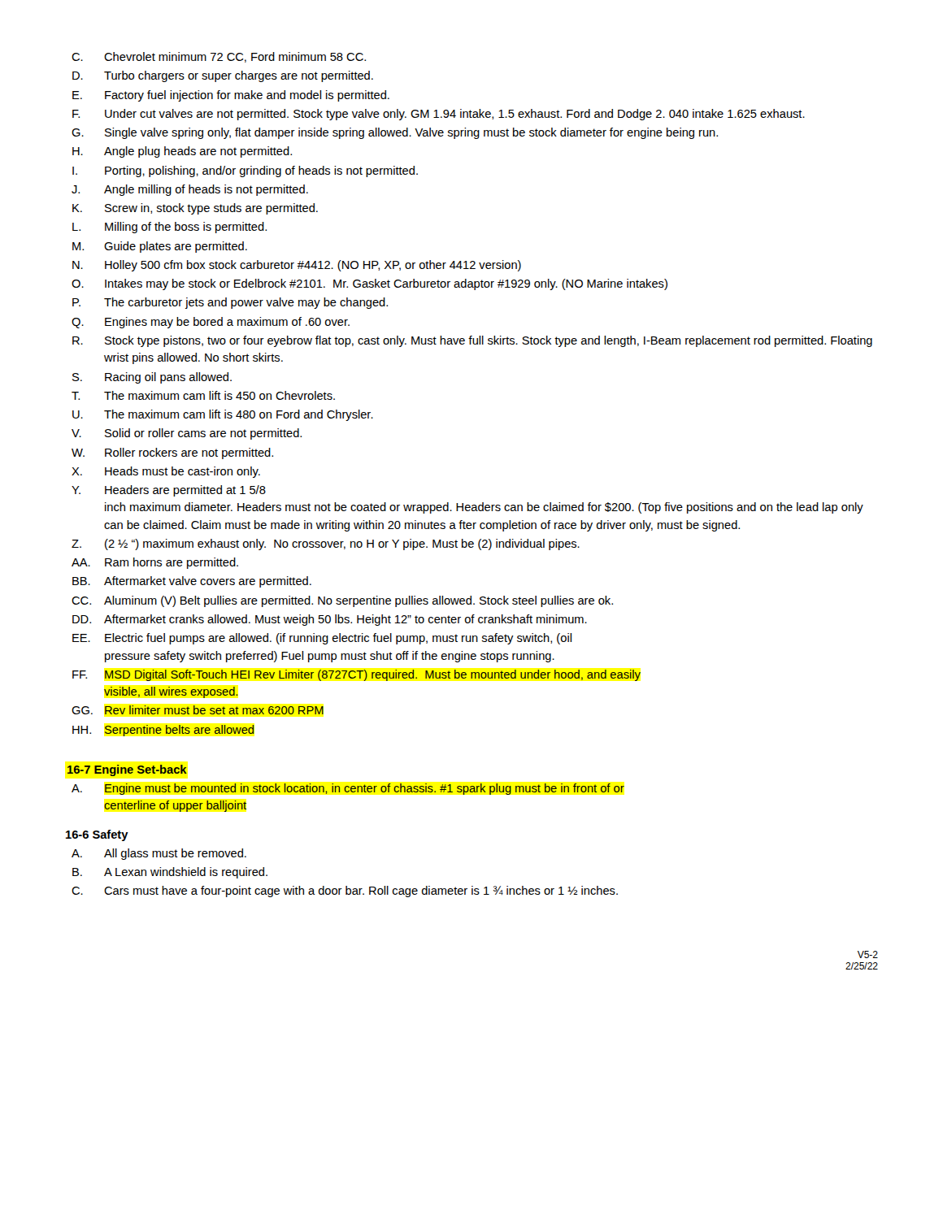C. Chevrolet minimum 72 CC, Ford minimum 58 CC.
D. Turbo chargers or super charges are not permitted.
E. Factory fuel injection for make and model is permitted.
F. Under cut valves are not permitted. Stock type valve only. GM 1.94 intake, 1.5 exhaust. Ford and Dodge 2. 040 intake 1.625 exhaust.
G. Single valve spring only, flat damper inside spring allowed. Valve spring must be stock diameter for engine being run.
H. Angle plug heads are not permitted.
I. Porting, polishing, and/or grinding of heads is not permitted.
J. Angle milling of heads is not permitted.
K. Screw in, stock type studs are permitted.
L. Milling of the boss is permitted.
M. Guide plates are permitted.
N. Holley 500 cfm box stock carburetor #4412. (NO HP, XP, or other 4412 version)
O. Intakes may be stock or Edelbrock #2101. Mr. Gasket Carburetor adaptor #1929 only. (NO Marine intakes)
P. The carburetor jets and power valve may be changed.
Q. Engines may be bored a maximum of .60 over.
R. Stock type pistons, two or four eyebrow flat top, cast only. Must have full skirts. Stock type and length, I-Beam replacement rod permitted. Floating wrist pins allowed. No short skirts.
S. Racing oil pans allowed.
T. The maximum cam lift is 450 on Chevrolets.
U. The maximum cam lift is 480 on Ford and Chrysler.
V. Solid or roller cams are not permitted.
W. Roller rockers are not permitted.
X. Heads must be cast-iron only.
Y. Headers are permitted at 1 5/8 inch maximum diameter. Headers must not be coated or wrapped. Headers can be claimed for $200. (Top five positions and on the lead lap only can be claimed. Claim must be made in writing within 20 minutes a fter completion of race by driver only, must be signed.
Z.(2 ½ “) maximum exhaust only. No crossover, no H or Y pipe. Must be (2) individual pipes.
AA. Ram horns are permitted.
BB. Aftermarket valve covers are permitted.
CC. Aluminum (V) Belt pullies are permitted. No serpentine pullies allowed. Stock steel pullies are ok.
DD. Aftermarket cranks allowed. Must weigh 50 lbs. Height 12” to center of crankshaft minimum.
EE. Electric fuel pumps are allowed. (if running electric fuel pump, must run safety switch, (oil pressure safety switch preferred) Fuel pump must shut off if the engine stops running.
FF. MSD Digital Soft-Touch HEI Rev Limiter (8727CT) required. Must be mounted under hood, and easily visible, all wires exposed.
GG. Rev limiter must be set at max 6200 RPM
HH. Serpentine belts are allowed
16-7 Engine Set-back
A. Engine must be mounted in stock location, in center of chassis. #1 spark plug must be in front of or centerline of upper balljoint
16-6 Safety
A. All glass must be removed.
B. A Lexan windshield is required.
C. Cars must have a four-point cage with a door bar. Roll cage diameter is 1 ¾ inches or 1 ½ inches.
V5-2
2/25/22